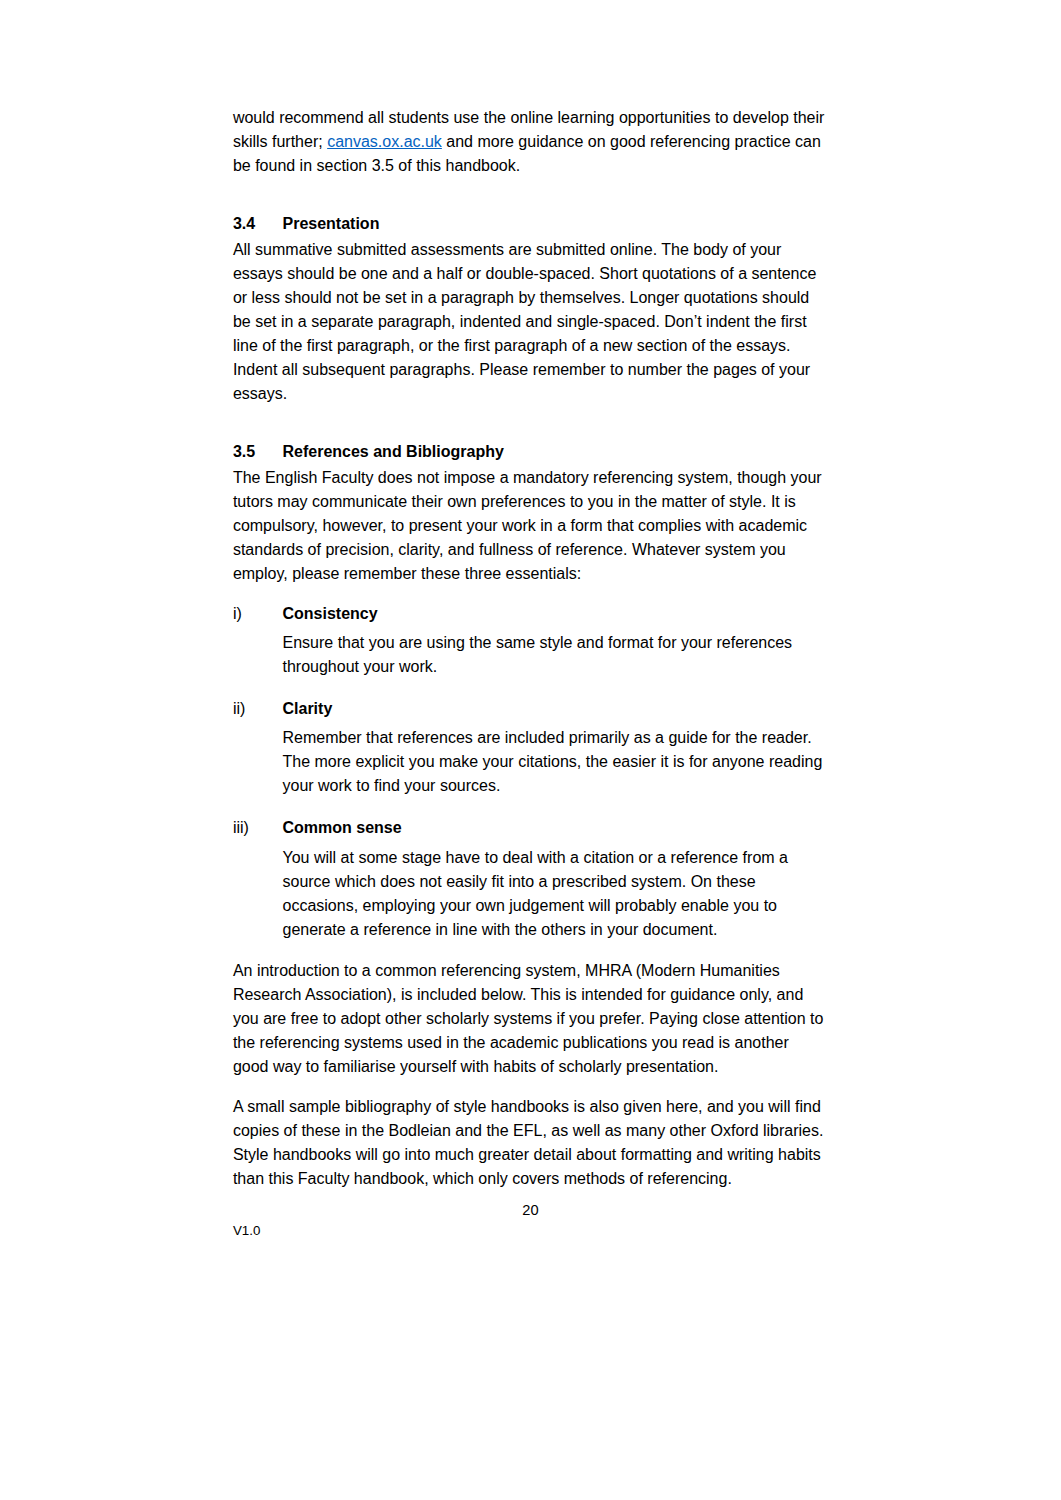would recommend all students use the online learning opportunities to develop their skills further; canvas.ox.ac.uk and more guidance on good referencing practice can be found in section 3.5 of this handbook.
3.4 Presentation
All summative submitted assessments are submitted online. The body of your essays should be one and a half or double-spaced. Short quotations of a sentence or less should not be set in a paragraph by themselves. Longer quotations should be set in a separate paragraph, indented and single-spaced. Don’t indent the first line of the first paragraph, or the first paragraph of a new section of the essays. Indent all subsequent paragraphs. Please remember to number the pages of your essays.
3.5 References and Bibliography
The English Faculty does not impose a mandatory referencing system, though your tutors may communicate their own preferences to you in the matter of style. It is compulsory, however, to present your work in a form that complies with academic standards of precision, clarity, and fullness of reference. Whatever system you employ, please remember these three essentials:
i) Consistency
Ensure that you are using the same style and format for your references throughout your work.
ii) Clarity
Remember that references are included primarily as a guide for the reader. The more explicit you make your citations, the easier it is for anyone reading your work to find your sources.
iii) Common sense
You will at some stage have to deal with a citation or a reference from a source which does not easily fit into a prescribed system. On these occasions, employing your own judgement will probably enable you to generate a reference in line with the others in your document.
An introduction to a common referencing system, MHRA (Modern Humanities Research Association), is included below. This is intended for guidance only, and you are free to adopt other scholarly systems if you prefer. Paying close attention to the referencing systems used in the academic publications you read is another good way to familiarise yourself with habits of scholarly presentation.
A small sample bibliography of style handbooks is also given here, and you will find copies of these in the Bodleian and the EFL, as well as many other Oxford libraries. Style handbooks will go into much greater detail about formatting and writing habits than this Faculty handbook, which only covers methods of referencing.
20
V1.0